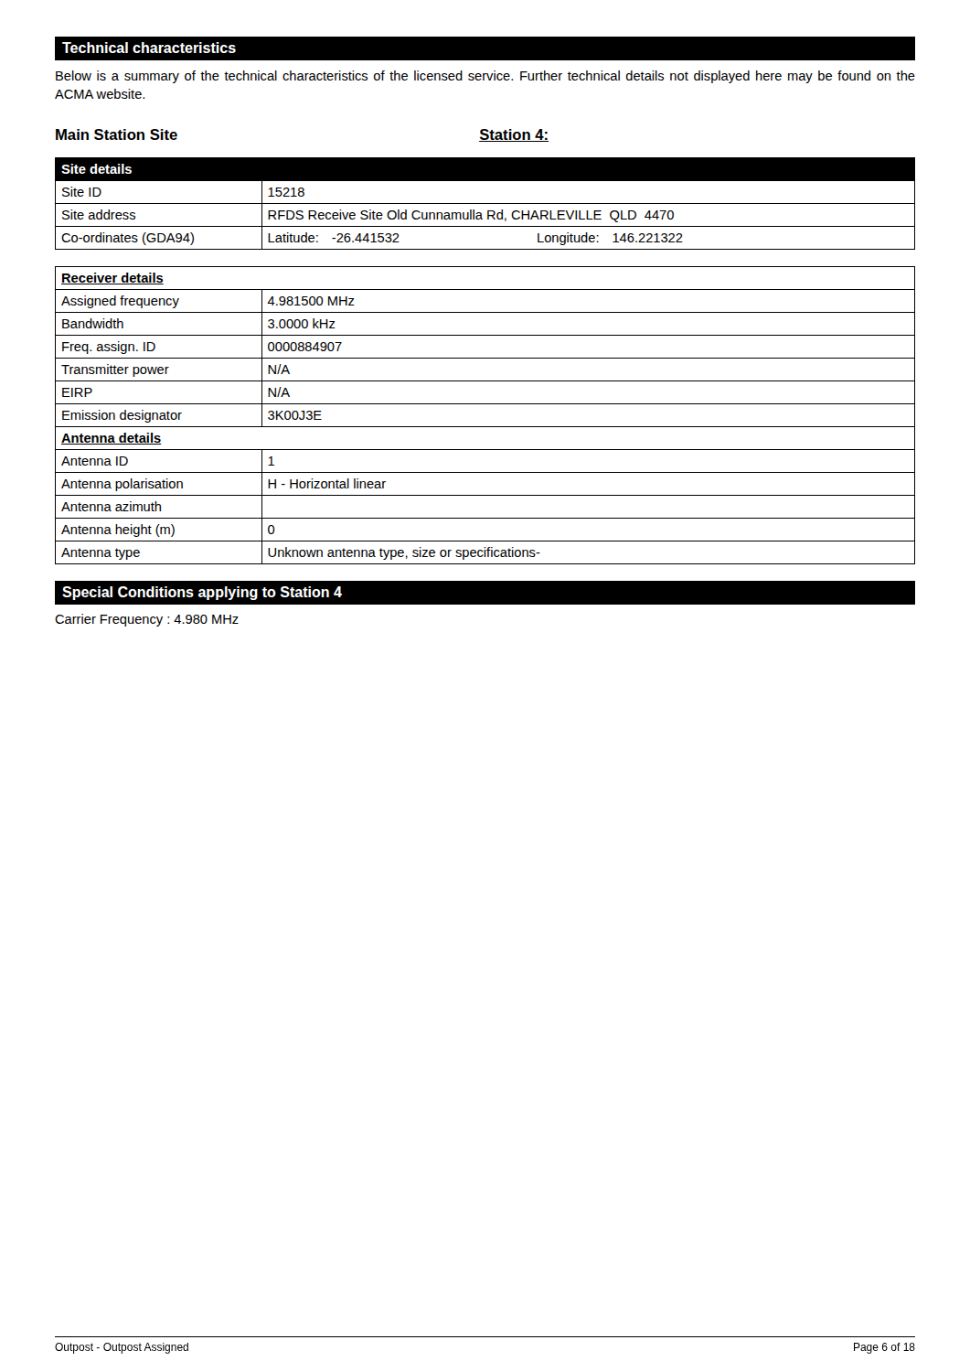Technical characteristics
Below is a summary of the technical characteristics of the licensed service. Further technical details not displayed here may be found on the ACMA website.
Main Station Site Station 4:
| Site details |
| Site ID | 15218 |
| Site address | RFDS Receive Site Old Cunnamulla Rd, CHARLEVILLE QLD 4470 |
| Co-ordinates (GDA94) | Latitude: -26.441532 Longitude: 146.221322 |
| Receiver details |
| Assigned frequency | 4.981500 MHz |
| Bandwidth | 3.0000 kHz |
| Freq. assign. ID | 0000884907 |
| Transmitter power | N/A |
| EIRP | N/A |
| Emission designator | 3K00J3E |
| Antenna details |
| Antenna ID | 1 |
| Antenna polarisation | H - Horizontal linear |
| Antenna azimuth | |
| Antenna height (m) | 0 |
| Antenna type | Unknown antenna type, size or specifications- |
Special Conditions applying to Station 4
Carrier Frequency : 4.980 MHz
Outpost - Outpost Assigned Page 6 of 18